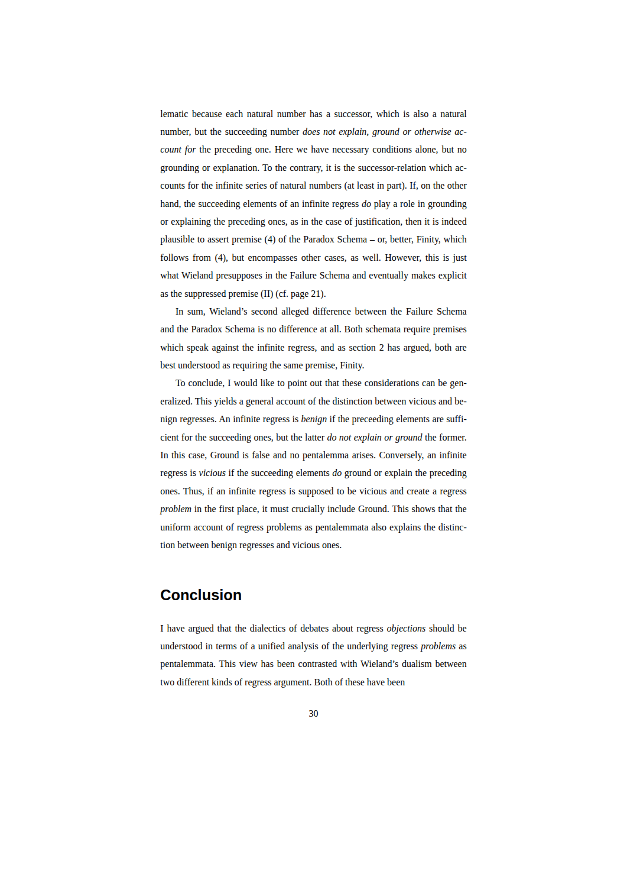lematic because each natural number has a successor, which is also a natural number, but the succeeding number does not explain, ground or otherwise account for the preceding one. Here we have necessary conditions alone, but no grounding or explanation. To the contrary, it is the successor-relation which accounts for the infinite series of natural numbers (at least in part). If, on the other hand, the succeeding elements of an infinite regress do play a role in grounding or explaining the preceding ones, as in the case of justification, then it is indeed plausible to assert premise (4) of the Paradox Schema – or, better, Finity, which follows from (4), but encompasses other cases, as well. However, this is just what Wieland presupposes in the Failure Schema and eventually makes explicit as the suppressed premise (II) (cf. page 21).
In sum, Wieland’s second alleged difference between the Failure Schema and the Paradox Schema is no difference at all. Both schemata require premises which speak against the infinite regress, and as section 2 has argued, both are best understood as requiring the same premise, Finity.
To conclude, I would like to point out that these considerations can be generalized. This yields a general account of the distinction between vicious and benign regresses. An infinite regress is benign if the preceeding elements are sufficient for the succeeding ones, but the latter do not explain or ground the former. In this case, Ground is false and no pentalemma arises. Conversely, an infinite regress is vicious if the succeeding elements do ground or explain the preceding ones. Thus, if an infinite regress is supposed to be vicious and create a regress problem in the first place, it must crucially include Ground. This shows that the uniform account of regress problems as pentalemmata also explains the distinction between benign regresses and vicious ones.
Conclusion
I have argued that the dialectics of debates about regress objections should be understood in terms of a unified analysis of the underlying regress problems as pentalemmata. This view has been contrasted with Wieland’s dualism between two different kinds of regress argument. Both of these have been
30